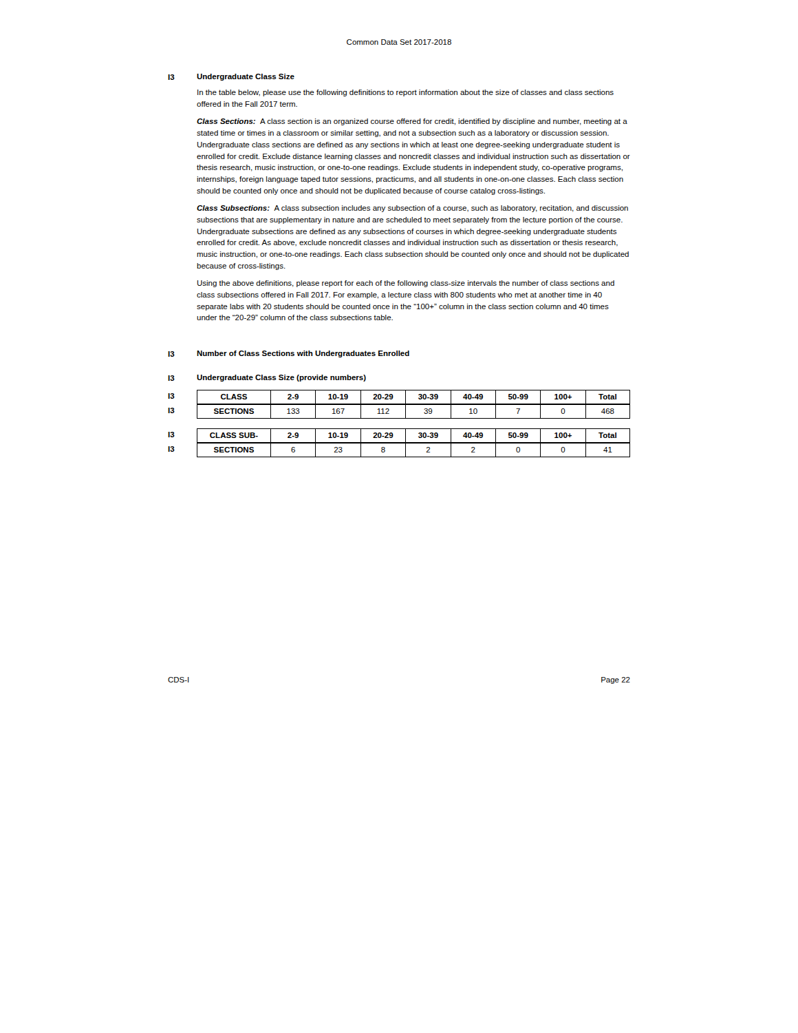Common Data Set 2017-2018
I3
Undergraduate Class Size
In the table below, please use the following definitions to report information about the size of classes and class sections offered in the Fall 2017 term.
Class Sections: A class section is an organized course offered for credit, identified by discipline and number, meeting at a stated time or times in a classroom or similar setting, and not a subsection such as a laboratory or discussion session. Undergraduate class sections are defined as any sections in which at least one degree-seeking undergraduate student is enrolled for credit. Exclude distance learning classes and noncredit classes and individual instruction such as dissertation or thesis research, music instruction, or one-to-one readings. Exclude students in independent study, co-operative programs, internships, foreign language taped tutor sessions, practicums, and all students in one-on-one classes. Each class section should be counted only once and should not be duplicated because of course catalog cross-listings.
Class Subsections: A class subsection includes any subsection of a course, such as laboratory, recitation, and discussion subsections that are supplementary in nature and are scheduled to meet separately from the lecture portion of the course. Undergraduate subsections are defined as any subsections of courses in which degree-seeking undergraduate students enrolled for credit. As above, exclude noncredit classes and individual instruction such as dissertation or thesis research, music instruction, or one-to-one readings. Each class subsection should be counted only once and should not be duplicated because of cross-listings.
Using the above definitions, please report for each of the following class-size intervals the number of class sections and class subsections offered in Fall 2017. For example, a lecture class with 800 students who met at another time in 40 separate labs with 20 students should be counted once in the “100+” column in the class section column and 40 times under the “20-29” column of the class subsections table.
I3
Number of Class Sections with Undergraduates Enrolled
I3
Undergraduate Class Size (provide numbers)
I3
| CLASS | 2-9 | 10-19 | 20-29 | 30-39 | 40-49 | 50-99 | 100+ | Total |
I3
| SECTIONS | 133 | 167 | 112 | 39 | 10 | 7 | 0 | 468 |
I3
| CLASS SUB- | 2-9 | 10-19 | 20-29 | 30-39 | 40-49 | 50-99 | 100+ | Total |
I3
| SECTIONS | 6 | 23 | 8 | 2 | 2 | 0 | 0 | 41 |
CDS-I
Page 22